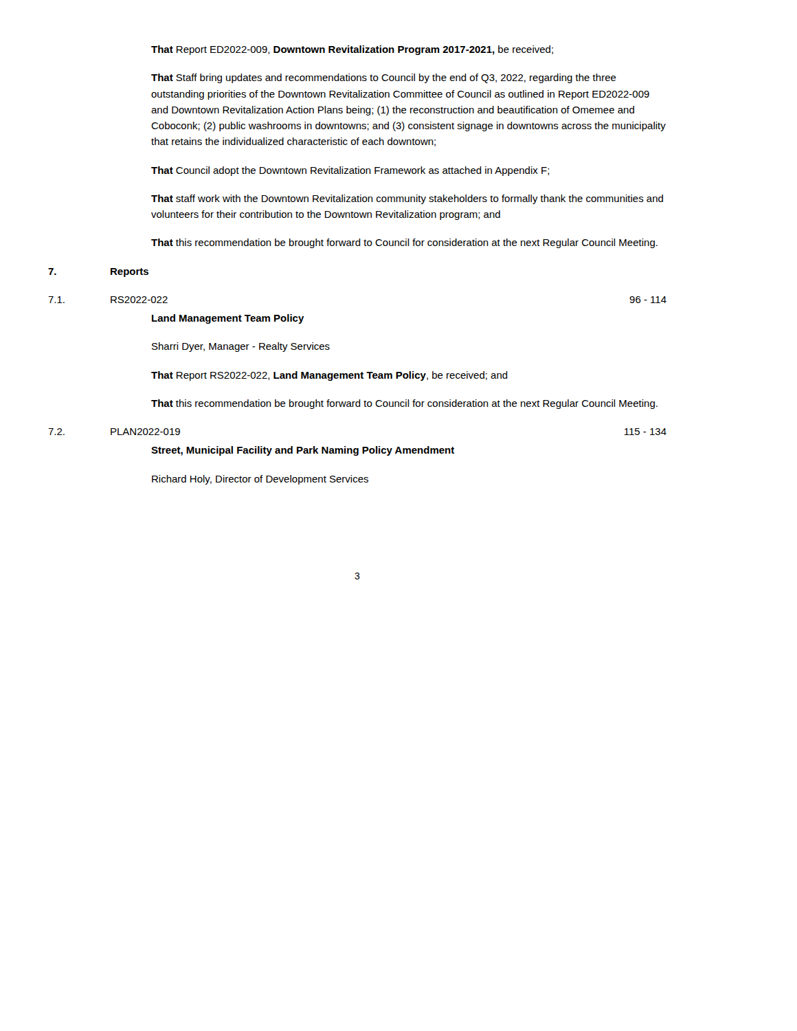That Report ED2022-009, Downtown Revitalization Program 2017-2021, be received;
That Staff bring updates and recommendations to Council by the end of Q3, 2022, regarding the three outstanding priorities of the Downtown Revitalization Committee of Council as outlined in Report ED2022-009 and Downtown Revitalization Action Plans being; (1) the reconstruction and beautification of Omemee and Coboconk; (2) public washrooms in downtowns; and (3) consistent signage in downtowns across the municipality that retains the individualized characteristic of each downtown;
That Council adopt the Downtown Revitalization Framework as attached in Appendix F;
That staff work with the Downtown Revitalization community stakeholders to formally thank the communities and volunteers for their contribution to the Downtown Revitalization program; and
That this recommendation be brought forward to Council for consideration at the next Regular Council Meeting.
7.
Reports
7.1.
RS2022-022
96 - 114
Land Management Team Policy
Sharri Dyer, Manager - Realty Services
That Report RS2022-022, Land Management Team Policy, be received; and
That this recommendation be brought forward to Council for consideration at the next Regular Council Meeting.
7.2.
PLAN2022-019
115 - 134
Street, Municipal Facility and Park Naming Policy Amendment
Richard Holy, Director of Development Services
3